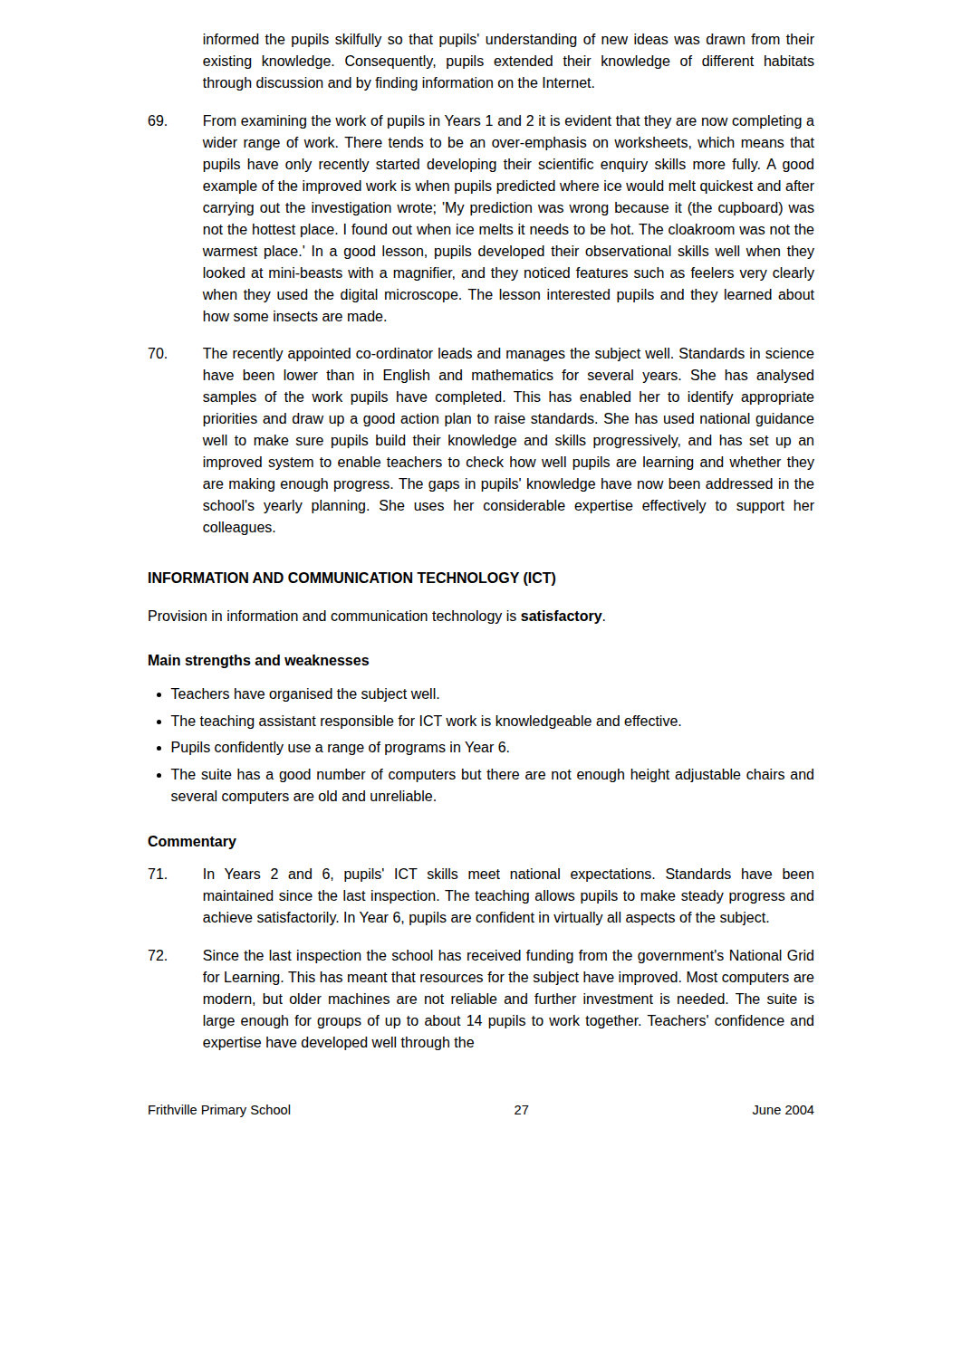informed the pupils skilfully so that pupils' understanding of new ideas was drawn from their existing knowledge. Consequently, pupils extended their knowledge of different habitats through discussion and by finding information on the Internet.
69.
From examining the work of pupils in Years 1 and 2 it is evident that they are now completing a wider range of work. There tends to be an over-emphasis on worksheets, which means that pupils have only recently started developing their scientific enquiry skills more fully. A good example of the improved work is when pupils predicted where ice would melt quickest and after carrying out the investigation wrote; 'My prediction was wrong because it (the cupboard) was not the hottest place. I found out when ice melts it needs to be hot. The cloakroom was not the warmest place.' In a good lesson, pupils developed their observational skills well when they looked at mini-beasts with a magnifier, and they noticed features such as feelers very clearly when they used the digital microscope. The lesson interested pupils and they learned about how some insects are made.
70.
The recently appointed co-ordinator leads and manages the subject well. Standards in science have been lower than in English and mathematics for several years. She has analysed samples of the work pupils have completed. This has enabled her to identify appropriate priorities and draw up a good action plan to raise standards. She has used national guidance well to make sure pupils build their knowledge and skills progressively, and has set up an improved system to enable teachers to check how well pupils are learning and whether they are making enough progress. The gaps in pupils' knowledge have now been addressed in the school's yearly planning. She uses her considerable expertise effectively to support her colleagues.
Information and communication technology (ICT)
Provision in information and communication technology is satisfactory.
Main strengths and weaknesses
Teachers have organised the subject well.
The teaching assistant responsible for ICT work is knowledgeable and effective.
Pupils confidently use a range of programs in Year 6.
The suite has a good number of computers but there are not enough height adjustable chairs and several computers are old and unreliable.
Commentary
71.
In Years 2 and 6, pupils' ICT skills meet national expectations. Standards have been maintained since the last inspection. The teaching allows pupils to make steady progress and achieve satisfactorily. In Year 6, pupils are confident in virtually all aspects of the subject.
72.
Since the last inspection the school has received funding from the government's National Grid for Learning. This has meant that resources for the subject have improved. Most computers are modern, but older machines are not reliable and further investment is needed. The suite is large enough for groups of up to about 14 pupils to work together. Teachers' confidence and expertise have developed well through the
Frithville Primary School 27 June 2004